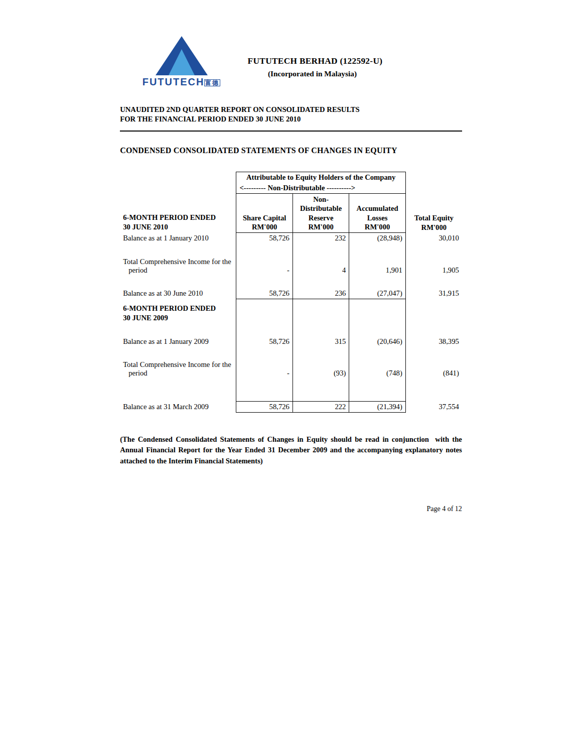FUTUTECH富德
FUTUTECH BERHAD (122592-U)
(Incorporated in Malaysia)
UNAUDITED 2ND QUARTER REPORT ON CONSOLIDATED RESULTS
FOR THE FINANCIAL PERIOD ENDED 30 JUNE 2010
CONDENSED CONSOLIDATED STATEMENTS OF CHANGES IN EQUITY
| | Attributable to Equity Holders of the Company | |
| | <--------- Non-Distributable ----------> | |
| 6-MONTH PERIOD ENDED 30 JUNE 2010 | Share Capital RM'000 | Non-Distributable Reserve RM'000 | Accumulated Losses RM'000 | Total Equity RM'000 |
| Balance as at 1 January 2010 | 58,726 | 232 | (28,948) | 30,010 |
| Total Comprehensive Income for the period | - | 4 | 1,901 | 1,905 |
| Balance as at 30 June 2010 | 58,726 | 236 | (27,047) | 31,915 |
| 6-MONTH PERIOD ENDED 30 JUNE 2009 | | | | |
| Balance as at 1 January 2009 | 58,726 | 315 | (20,646) | 38,395 |
| Total Comprehensive Income for the period | - | (93) | (748) | (841) |
| Balance as at 31 March 2009 | 58,726 | 222 | (21,394) | 37,554 |
(The Condensed Consolidated Statements of Changes in Equity should be read in conjunction with the Annual Financial Report for the Year Ended 31 December 2009 and the accompanying explanatory notes attached to the Interim Financial Statements)
Page 4 of 12